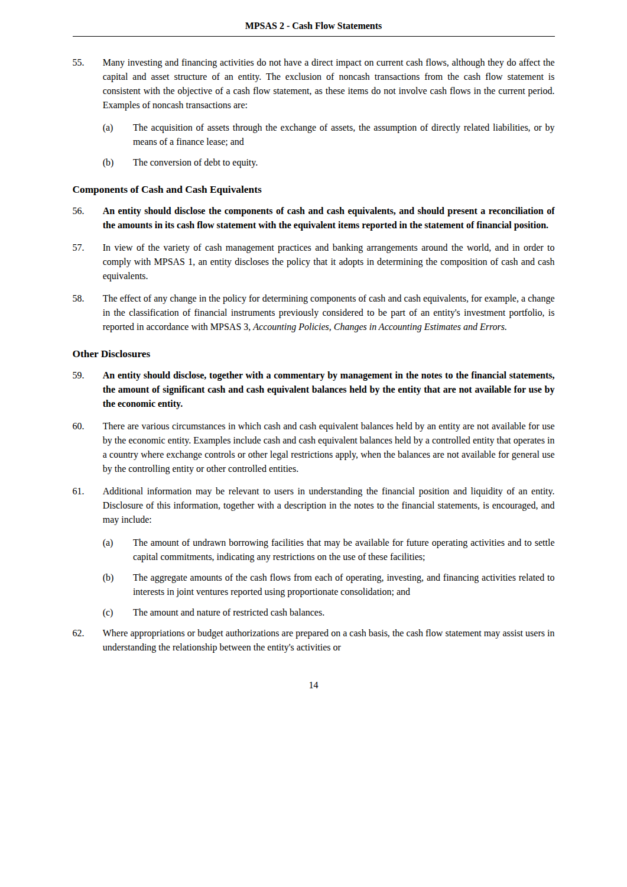MPSAS 2 - Cash Flow Statements
55.
Many investing and financing activities do not have a direct impact on current cash flows, although they do affect the capital and asset structure of an entity. The exclusion of noncash transactions from the cash flow statement is consistent with the objective of a cash flow statement, as these items do not involve cash flows in the current period. Examples of noncash transactions are:
(a)
The acquisition of assets through the exchange of assets, the assumption of directly related liabilities, or by means of a finance lease; and
(b)
The conversion of debt to equity.
Components of Cash and Cash Equivalents
56.
An entity should disclose the components of cash and cash equivalents, and should present a reconciliation of the amounts in its cash flow statement with the equivalent items reported in the statement of financial position.
57.
In view of the variety of cash management practices and banking arrangements around the world, and in order to comply with MPSAS 1, an entity discloses the policy that it adopts in determining the composition of cash and cash equivalents.
58.
The effect of any change in the policy for determining components of cash and cash equivalents, for example, a change in the classification of financial instruments previously considered to be part of an entity's investment portfolio, is reported in accordance with MPSAS 3, Accounting Policies, Changes in Accounting Estimates and Errors.
Other Disclosures
59.
An entity should disclose, together with a commentary by management in the notes to the financial statements, the amount of significant cash and cash equivalent balances held by the entity that are not available for use by the economic entity.
60.
There are various circumstances in which cash and cash equivalent balances held by an entity are not available for use by the economic entity. Examples include cash and cash equivalent balances held by a controlled entity that operates in a country where exchange controls or other legal restrictions apply, when the balances are not available for general use by the controlling entity or other controlled entities.
61.
Additional information may be relevant to users in understanding the financial position and liquidity of an entity. Disclosure of this information, together with a description in the notes to the financial statements, is encouraged, and may include:
(a)
The amount of undrawn borrowing facilities that may be available for future operating activities and to settle capital commitments, indicating any restrictions on the use of these facilities;
(b)
The aggregate amounts of the cash flows from each of operating, investing, and financing activities related to interests in joint ventures reported using proportionate consolidation; and
(c)
The amount and nature of restricted cash balances.
62.
Where appropriations or budget authorizations are prepared on a cash basis, the cash flow statement may assist users in understanding the relationship between the entity's activities or
14